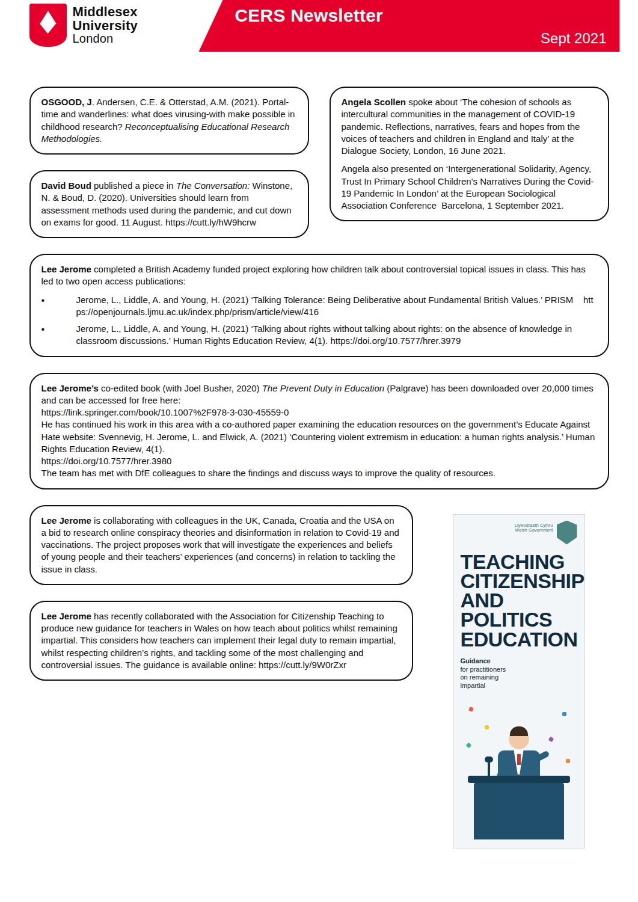CERS Newsletter
Sept 2021
Middlesex University London
OSGOOD, J. Andersen, C.E. & Otterstad, A.M. (2021). Portal-time and wanderlines: what does virusing-with make possible in childhood research? Reconceptualising Educational Research Methodologies.
David Boud published a piece in The Conversation: Winstone, N. & Boud, D. (2020). Universities should learn from assessment methods used during the pandemic, and cut down on exams for good. 11 August. https://cutt.ly/hW9hcrw
Angela Scollen spoke about ‘The cohesion of schools as intercultural communities in the management of COVID-19 pandemic. Reflections, narratives, fears and hopes from the voices of teachers and children in England and Italy’ at the Dialogue Society, London, 16 June 2021.
Angela also presented on ‘Intergenerational Solidarity, Agency, Trust In Primary School Children's Narratives During the Covid-19 Pandemic In London’ at the European Sociological Association Conference Barcelona, 1 September 2021.
Lee Jerome completed a British Academy funded project exploring how children talk about controversial topical issues in class. This has led to two open access publications:
Jerome, L., Liddle, A. and Young, H. (2021) ‘Talking Tolerance: Being Deliberative about Fundamental British Values.’ PRISM https://openjournals.ljmu.ac.uk/index.php/prism/article/view/416
Jerome, L., Liddle, A. and Young, H. (2021) ‘Talking about rights without talking about rights: on the absence of knowledge in classroom discussions.’ Human Rights Education Review, 4(1). https://doi.org/10.7577/hrer.3979
Lee Jerome’s co-edited book (with Joel Busher, 2020) The Prevent Duty in Education (Palgrave) has been downloaded over 20,000 times and can be accessed for free here:
https://link.springer.com/book/10.1007%2F978-3-030-45559-0
He has continued his work in this area with a co-authored paper examining the education resources on the government’s Educate Against Hate website: Svennevig, H. Jerome, L. and Elwick, A. (2021) ‘Countering violent extremism in education: a human rights analysis.’ Human Rights Education Review, 4(1).
https://doi.org/10.7577/hrer.3980
The team has met with DfE colleagues to share the findings and discuss ways to improve the quality of resources.
Lee Jerome is collaborating with colleagues in the UK, Canada, Croatia and the USA on a bid to research online conspiracy theories and disinformation in relation to Covid-19 and vaccinations. The project proposes work that will investigate the experiences and beliefs of young people and their teachers’ experiences (and concerns) in relation to tackling the issue in class.
Lee Jerome has recently collaborated with the Association for Citizenship Teaching to produce new guidance for teachers in Wales on how teach about politics whilst remaining impartial. This considers how teachers can implement their legal duty to remain impartial, whilst respecting children’s rights, and tackling some of the most challenging and controversial issues. The guidance is available online: https://cutt.ly/9W0rZxr
Llywodraeth Cymru
Welsh Government
Teaching Citizenship and Politics Education
Guidance for practitioners
on remaining
impartial